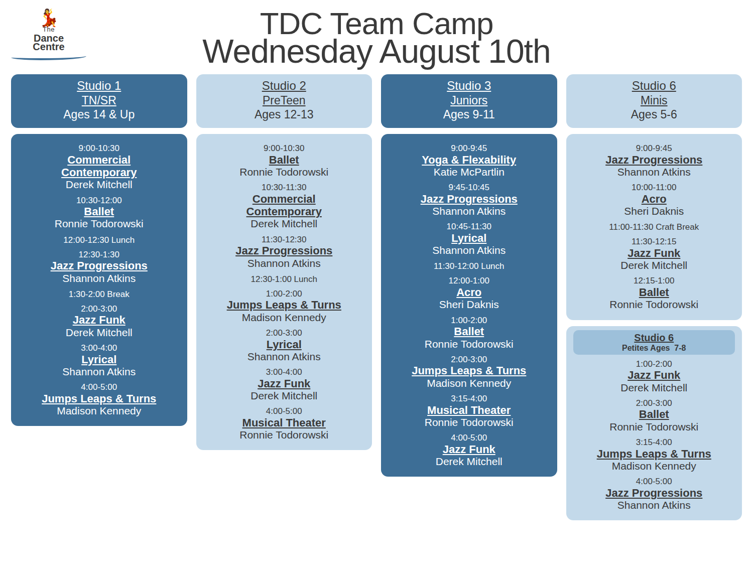💃 The Dance Centre
TDC Team Camp Wednesday August 10th
Studio 1 TN/SR Ages 14 & Up
9:00-10:30
Commercial
Contemporary
Derek Mitchell
10:30-12:00
Ballet
Ronnie Todorowski
12:00-12:30 Lunch
12:30-1:30
Jazz Progressions
Shannon Atkins
1:30-2:00 Break
2:00-3:00
Jazz Funk
Derek Mitchell
3:00-4:00
Lyrical
Shannon Atkins
4:00-5:00
Jumps Leaps & Turns
Madison Kennedy
Studio 2 PreTeen Ages 12-13
9:00-10:30
Ballet
Ronnie Todorowski
10:30-11:30
Commercial
Contemporary
Derek Mitchell
11:30-12:30
Jazz Progressions
Shannon Atkins
12:30-1:00 Lunch
1:00-2:00
Jumps Leaps & Turns
Madison Kennedy
2:00-3:00
Lyrical
Shannon Atkins
3:00-4:00
Jazz Funk
Derek Mitchell
4:00-5:00
Musical Theater
Ronnie Todorowski
Studio 3 Juniors Ages 9-11
9:00-9:45
Yoga & Flexability
Katie McPartlin
9:45-10:45
Jazz Progressions
Shannon Atkins
10:45-11:30
Lyrical
Shannon Atkins
11:30-12:00 Lunch
12:00-1:00
Acro
Sheri Daknis
1:00-2:00
Ballet
Ronnie Todorowski
2:00-3:00
Jumps Leaps & Turns
Madison Kennedy
3:15-4:00
Musical Theater
Ronnie Todorowski
4:00-5:00
Jazz Funk
Derek Mitchell
Studio 6 Minis Ages 5-6
9:00-9:45
Jazz Progressions
Shannon Atkins
10:00-11:00
Acro
Sheri Daknis
11:00-11:30 Craft Break
11:30-12:15
Jazz Funk
Derek Mitchell
12:15-1:00
Ballet
Ronnie Todorowski
Studio 6 Petites Ages 7-8
1:00-2:00
Jazz Funk
Derek Mitchell
2:00-3:00
Ballet
Ronnie Todorowski
3:15-4:00
Jumps Leaps & Turns
Madison Kennedy
4:00-5:00
Jazz Progressions
Shannon Atkins